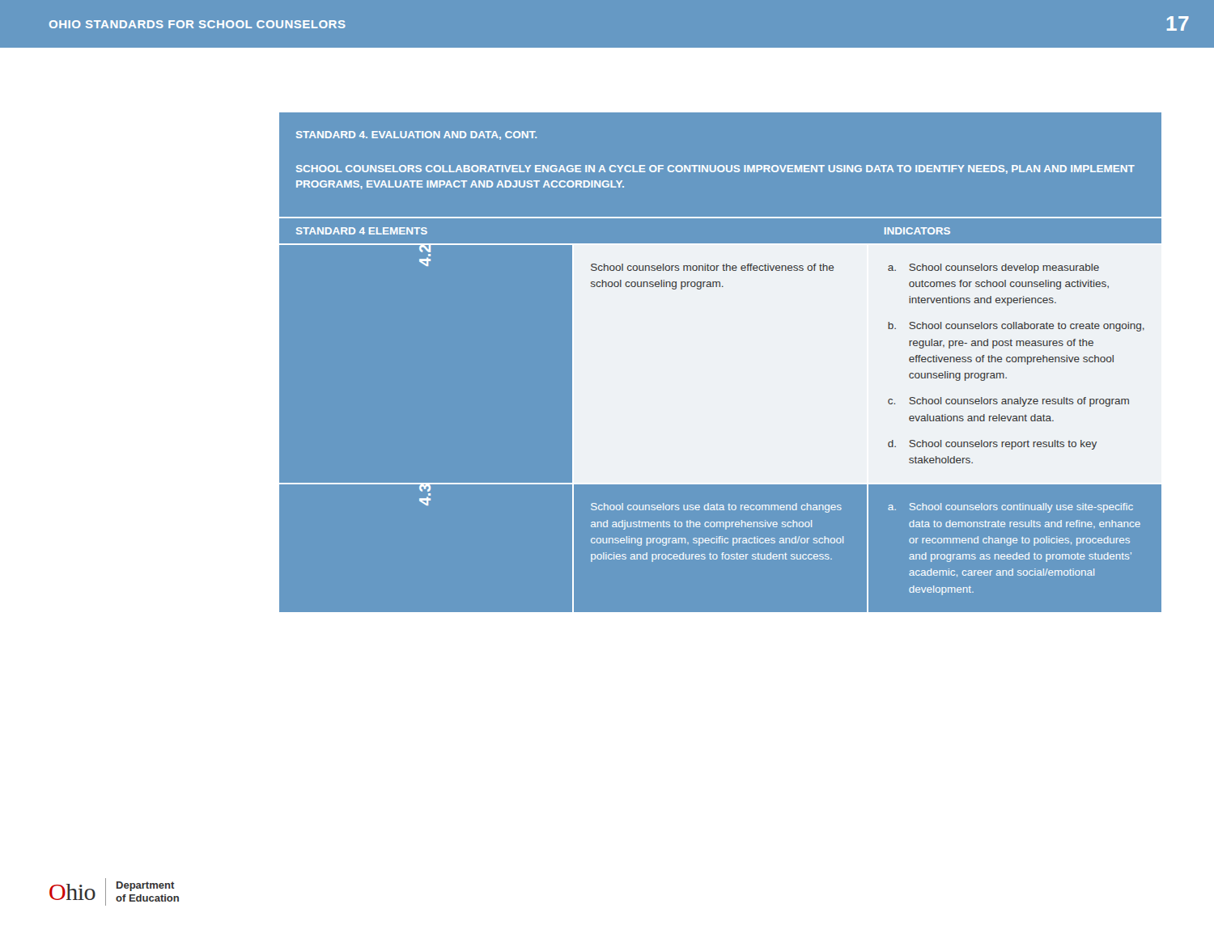Ohio Standards for School Counselors
17
| Standard 4. Evaluation and Data, cont. School counselors collaboratively engage in a cycle of continuous improvement using data to identify needs, plan and implement programs, evaluate impact and adjust accordingly. |
| Standard 4 Elements | Indicators |
| 4.2 | School counselors monitor the effectiveness of the school counseling program. | a. School counselors develop measurable outcomes for school counseling activities, interventions and experiences. b. School counselors collaborate to create ongoing, regular, pre- and post measures of the effectiveness of the comprehensive school counseling program. c. School counselors analyze results of program evaluations and relevant data. d. School counselors report results to key stakeholders. |
| 4.3 | School counselors use data to recommend changes and adjustments to the comprehensive school counseling program, specific practices and/or school policies and procedures to foster student success. | a. School counselors continually use site-specific data to demonstrate results and refine, enhance or recommend change to policies, procedures and programs as needed to promote students’ academic, career and social/emotional development. |
Ohio
Department
of Education